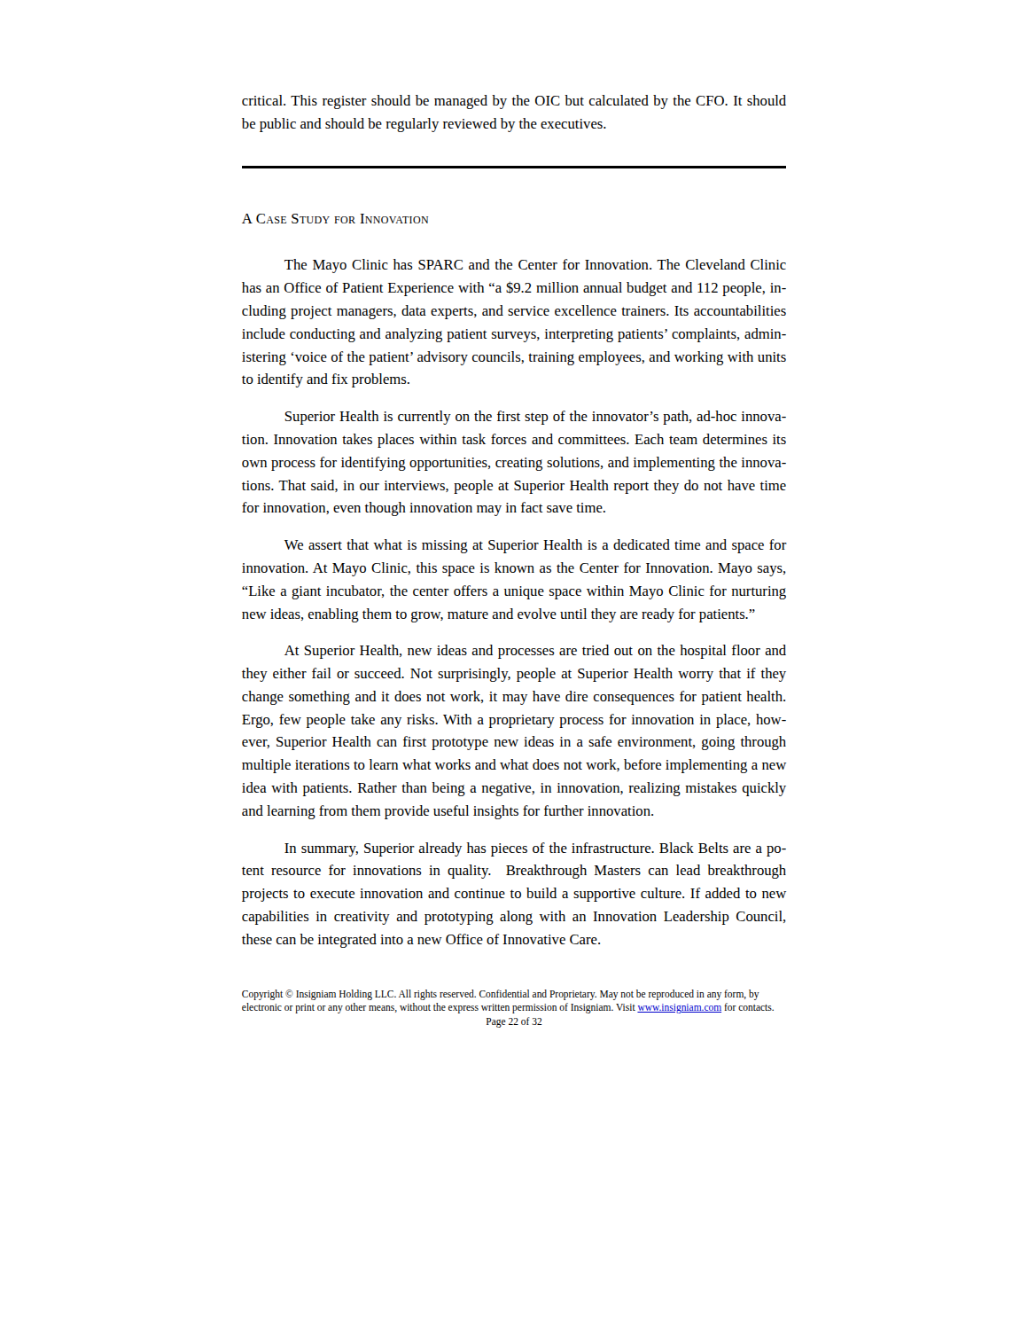critical. This register should be managed by the OIC but calculated by the CFO. It should be public and should be regularly reviewed by the executives.
A Case Study for Innovation
The Mayo Clinic has SPARC and the Center for Innovation. The Cleveland Clinic has an Office of Patient Experience with “a $9.2 million annual budget and 112 people, including project managers, data experts, and service excellence trainers. Its accountabilities include conducting and analyzing patient surveys, interpreting patients’ complaints, administering ‘voice of the patient’ advisory councils, training employees, and working with units to identify and fix problems.
Superior Health is currently on the first step of the innovator’s path, ad-hoc innovation. Innovation takes places within task forces and committees. Each team determines its own process for identifying opportunities, creating solutions, and implementing the innovations. That said, in our interviews, people at Superior Health report they do not have time for innovation, even though innovation may in fact save time.
We assert that what is missing at Superior Health is a dedicated time and space for innovation. At Mayo Clinic, this space is known as the Center for Innovation. Mayo says, “Like a giant incubator, the center offers a unique space within Mayo Clinic for nurturing new ideas, enabling them to grow, mature and evolve until they are ready for patients.”
At Superior Health, new ideas and processes are tried out on the hospital floor and they either fail or succeed. Not surprisingly, people at Superior Health worry that if they change something and it does not work, it may have dire consequences for patient health. Ergo, few people take any risks. With a proprietary process for innovation in place, however, Superior Health can first prototype new ideas in a safe environment, going through multiple iterations to learn what works and what does not work, before implementing a new idea with patients. Rather than being a negative, in innovation, realizing mistakes quickly and learning from them provide useful insights for further innovation.
In summary, Superior already has pieces of the infrastructure. Black Belts are a potent resource for innovations in quality. Breakthrough Masters can lead breakthrough projects to execute innovation and continue to build a supportive culture. If added to new capabilities in creativity and prototyping along with an Innovation Leadership Council, these can be integrated into a new Office of Innovative Care.
Copyright © Insigniam Holding LLC. All rights reserved. Confidential and Proprietary. May not be reproduced in any form, by electronic or print or any other means, without the express written permission of Insigniam. Visit www.insigniam.com for contacts. Page 22 of 32